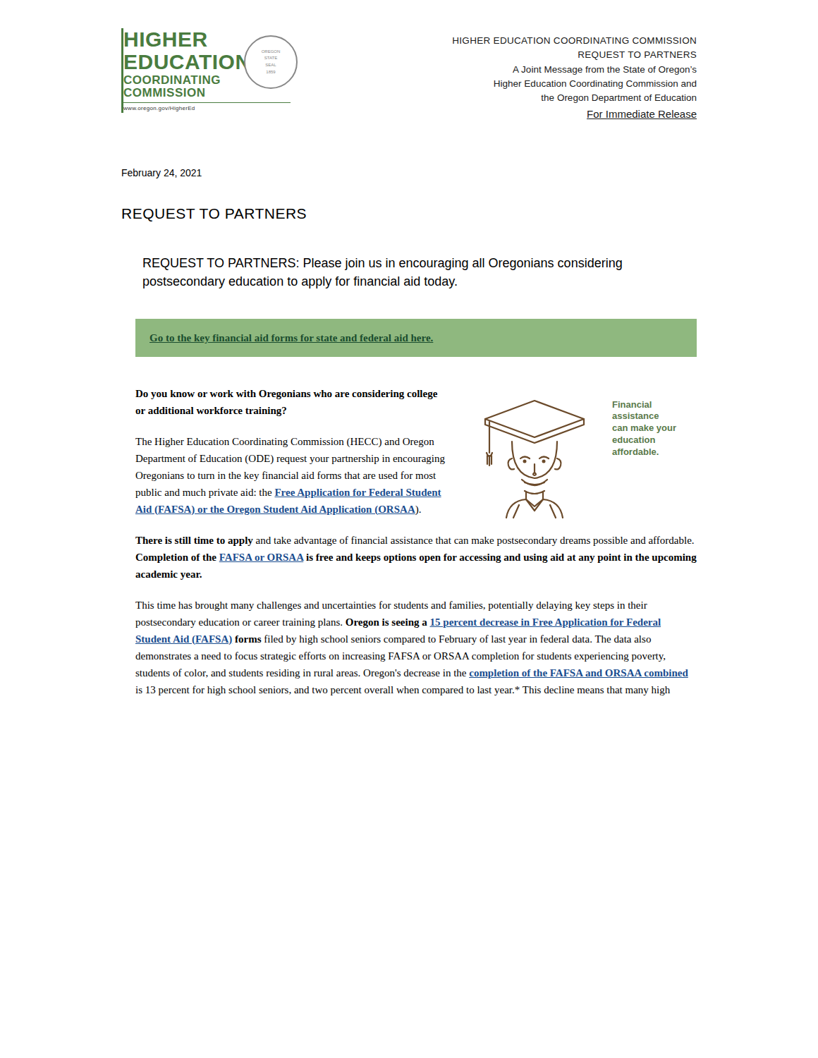OREGON
STATE
SEAL
1859
HIGHER
EDUCATION
COORDINATING
COMMISSION
www.oregon.gov/HigherEd
HIGHER EDUCATION COORDINATING COMMISSION
REQUEST TO PARTNERS
A Joint Message from the State of Oregon’s
Higher Education Coordinating Commission and
the Oregon Department of Education
For Immediate Release
February 24, 2021
REQUEST TO PARTNERS
REQUEST TO PARTNERS: Please join us in encouraging all Oregonians considering postsecondary education to apply for financial aid today.
Go to the key financial aid forms for state and federal aid here.
Financial
assistance
can make your
education
affordable.
Do you know or work with Oregonians who are considering college or additional workforce training?
The Higher Education Coordinating Commission (HECC) and Oregon Department of Education (ODE) request your partnership in encouraging Oregonians to turn in the key financial aid forms that are used for most public and much private aid: the Free Application for Federal Student Aid (FAFSA) or the Oregon Student Aid Application (ORSAA).
There is still time to apply and take advantage of financial assistance that can make postsecondary dreams possible and affordable. Completion of the FAFSA or ORSAA is free and keeps options open for accessing and using aid at any point in the upcoming academic year.
This time has brought many challenges and uncertainties for students and families, potentially delaying key steps in their postsecondary education or career training plans. Oregon is seeing a 15 percent decrease in Free Application for Federal Student Aid (FAFSA) forms filed by high school seniors compared to February of last year in federal data. The data also demonstrates a need to focus strategic efforts on increasing FAFSA or ORSAA completion for students experiencing poverty, students of color, and students residing in rural areas. Oregon's decrease in the completion of the FAFSA and ORSAA combined is 13 percent for high school seniors, and two percent overall when compared to last year.* This decline means that many high